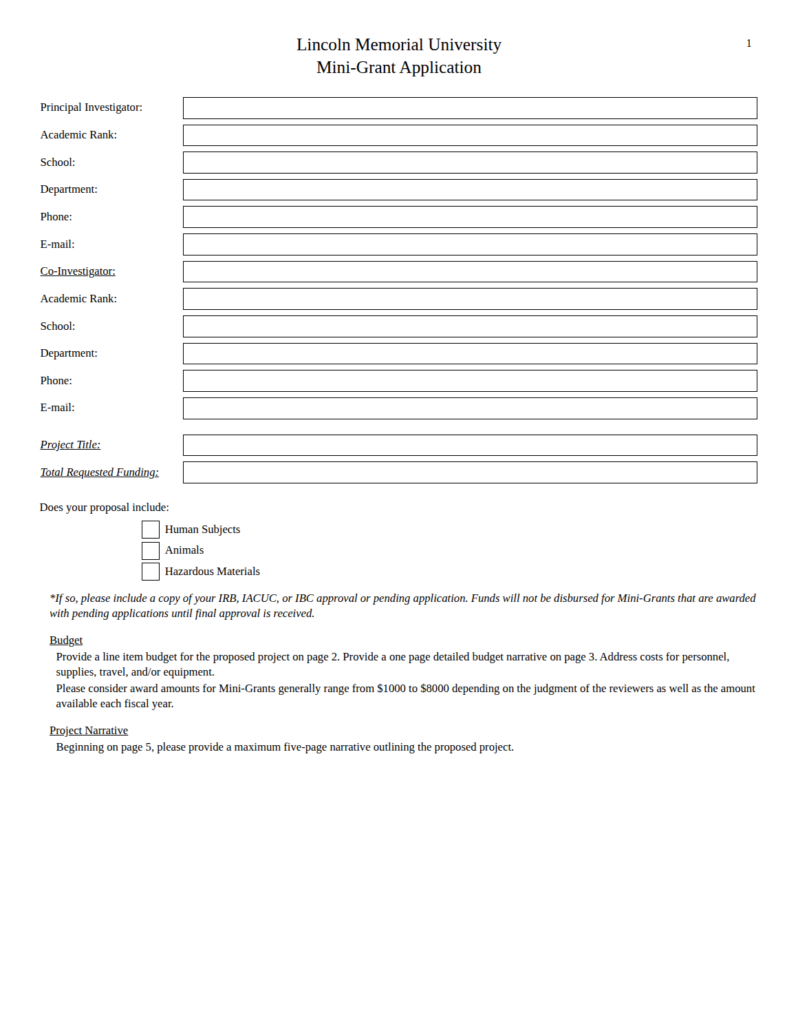1
Lincoln Memorial University
Mini-Grant Application
| Principal Investigator: | |
| Academic Rank: | |
| School: | |
| Department: | |
| Phone: | |
| E-mail: | |
| Co-Investigator: | |
| Academic Rank: | |
| School: | |
| Department: | |
| Phone: | |
| E-mail: | |
| Project Title: | |
| Total Requested Funding: | |
Does your proposal include:
Human Subjects
Animals
Hazardous Materials
*If so, please include a copy of your IRB, IACUC, or IBC approval or pending application. Funds will not be disbursed for Mini-Grants that are awarded with pending applications until final approval is received.
Budget
Provide a line item budget for the proposed project on page 2. Provide a one page detailed budget narrative on page 3. Address costs for personnel, supplies, travel, and/or equipment.
Please consider award amounts for Mini-Grants generally range from $1000 to $8000 depending on the judgment of the reviewers as well as the amount available each fiscal year.
Project Narrative
Beginning on page 5, please provide a maximum five-page narrative outlining the proposed project.